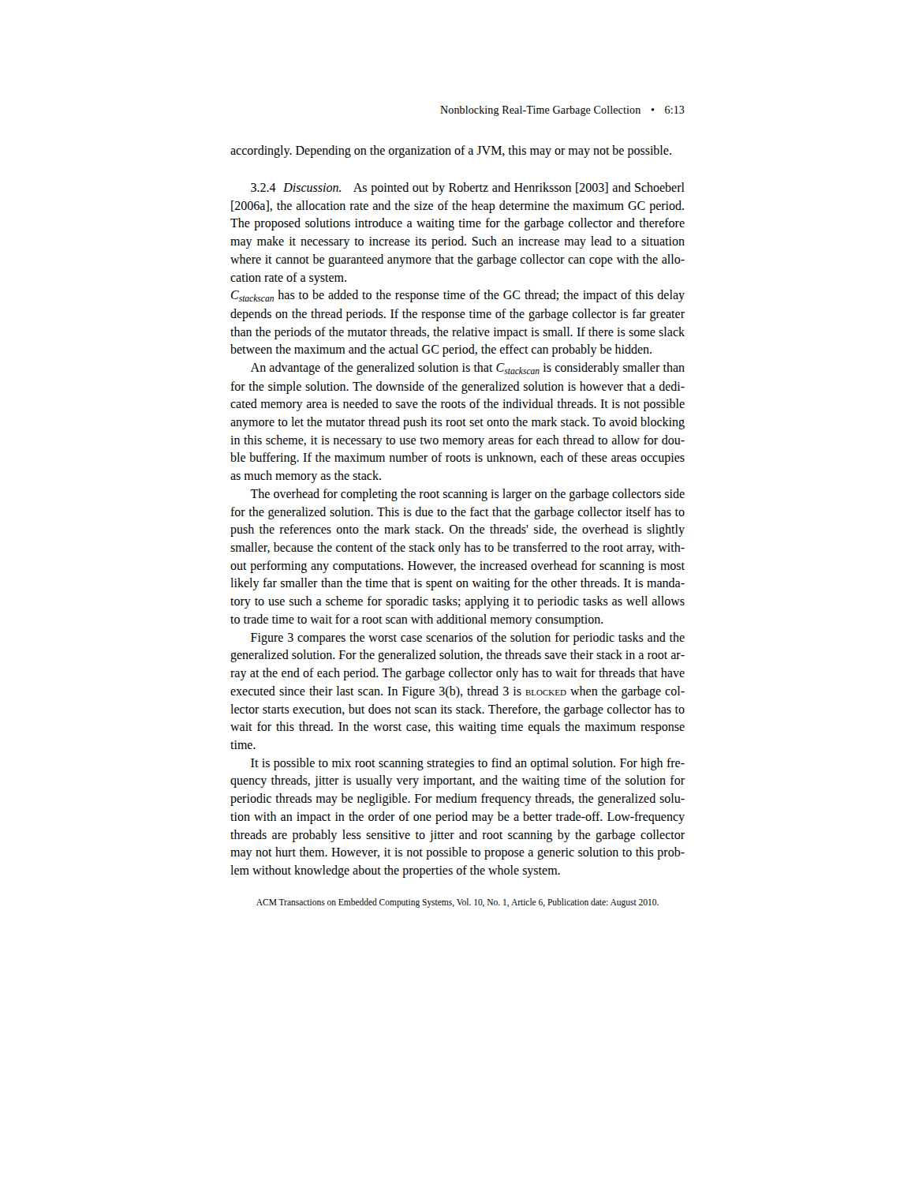Nonblocking Real-Time Garbage Collection•6:13
accordingly. Depending on the organization of a JVM, this may or may not be possible.
3.2.4 Discussion. As pointed out by Robertz and Henriksson [2003] and Schoeberl [2006a], the allocation rate and the size of the heap determine the maximum GC period. The proposed solutions introduce a waiting time for the garbage collector and therefore may make it necessary to increase its period. Such an increase may lead to a situation where it cannot be guaranteed anymore that the garbage collector can cope with the allocation rate of a system.
Cstackscan has to be added to the response time of the GC thread; the impact of this delay depends on the thread periods. If the response time of the garbage collector is far greater than the periods of the mutator threads, the relative impact is small. If there is some slack between the maximum and the actual GC period, the effect can probably be hidden.
An advantage of the generalized solution is that Cstackscan is considerably smaller than for the simple solution. The downside of the generalized solution is however that a dedicated memory area is needed to save the roots of the individual threads. It is not possible anymore to let the mutator thread push its root set onto the mark stack. To avoid blocking in this scheme, it is necessary to use two memory areas for each thread to allow for double buffering. If the maximum number of roots is unknown, each of these areas occupies as much memory as the stack.
The overhead for completing the root scanning is larger on the garbage collectors side for the generalized solution. This is due to the fact that the garbage collector itself has to push the references onto the mark stack. On the threads' side, the overhead is slightly smaller, because the content of the stack only has to be transferred to the root array, without performing any computations. However, the increased overhead for scanning is most likely far smaller than the time that is spent on waiting for the other threads. It is mandatory to use such a scheme for sporadic tasks; applying it to periodic tasks as well allows to trade time to wait for a root scan with additional memory consumption.
Figure 3 compares the worst case scenarios of the solution for periodic tasks and the generalized solution. For the generalized solution, the threads save their stack in a root array at the end of each period. The garbage collector only has to wait for threads that have executed since their last scan. In Figure 3(b), thread 3 is blocked when the garbage collector starts execution, but does not scan its stack. Therefore, the garbage collector has to wait for this thread. In the worst case, this waiting time equals the maximum response time.
It is possible to mix root scanning strategies to find an optimal solution. For high frequency threads, jitter is usually very important, and the waiting time of the solution for periodic threads may be negligible. For medium frequency threads, the generalized solution with an impact in the order of one period may be a better trade-off. Low-frequency threads are probably less sensitive to jitter and root scanning by the garbage collector may not hurt them. However, it is not possible to propose a generic solution to this problem without knowledge about the properties of the whole system.
ACM Transactions on Embedded Computing Systems, Vol. 10, No. 1, Article 6, Publication date: August 2010.